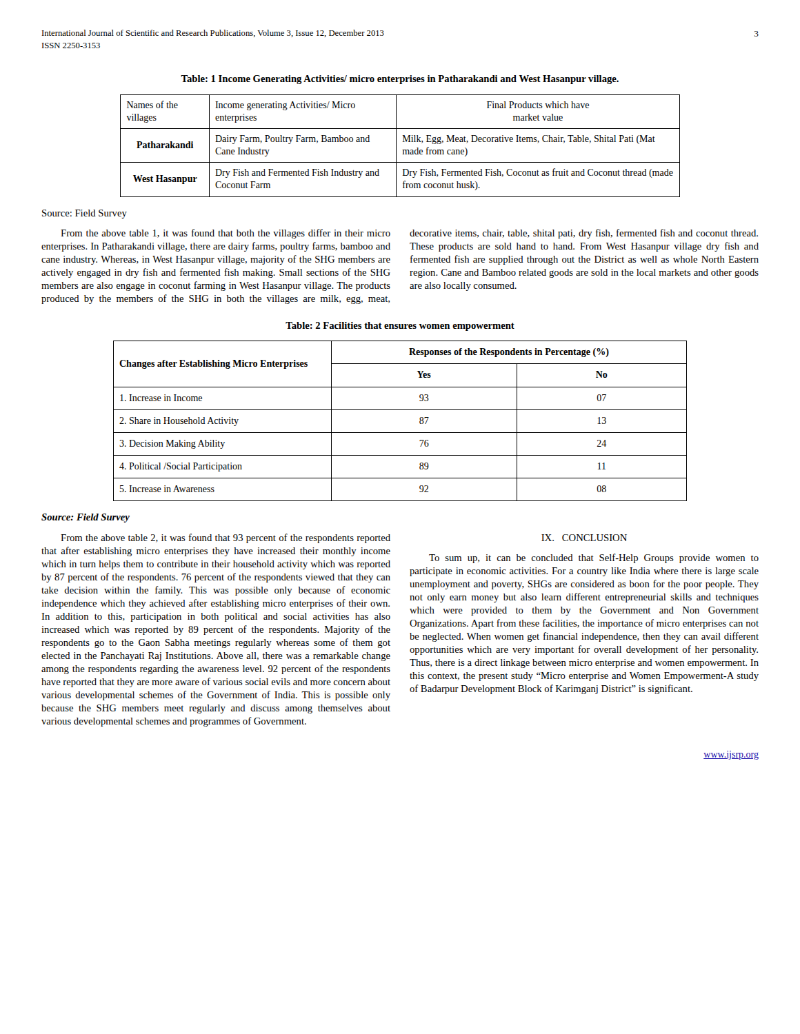International Journal of Scientific and Research Publications, Volume 3, Issue 12, December 2013
ISSN 2250-3153
3
Table: 1 Income Generating Activities/ micro enterprises in Patharakandi and West Hasanpur village.
| Names of the villages | Income generating Activities/ Micro enterprises | Final Products which have market value |
| Patharakandi | Dairy Farm, Poultry Farm, Bamboo and Cane Industry | Milk, Egg, Meat, Decorative Items, Chair, Table, Shital Pati (Mat made from cane) |
| West Hasanpur | Dry Fish and Fermented Fish Industry and Coconut Farm | Dry Fish, Fermented Fish, Coconut as fruit and Coconut thread (made from coconut husk). |
Source: Field Survey
From the above table 1, it was found that both the villages differ in their micro enterprises. In Patharakandi village, there are dairy farms, poultry farms, bamboo and cane industry. Whereas, in West Hasanpur village, majority of the SHG members are actively engaged in dry fish and fermented fish making. Small sections of the SHG members are also engage in coconut farming in West Hasanpur village. The products produced by the members of the SHG in both the villages are milk, egg, meat, decorative items, chair, table, shital pati, dry fish, fermented fish and coconut thread. These products are sold hand to hand. From West Hasanpur village dry fish and fermented fish are supplied through out the District as well as whole North Eastern region. Cane and Bamboo related goods are sold in the local markets and other goods are also locally consumed.
Table: 2 Facilities that ensures women empowerment
| Changes after Establishing Micro Enterprises | Responses of the Respondents in Percentage (%) |
| --- | --- |
| Yes | No |
| 1. Increase in Income | 93 | 07 |
| 2. Share in Household Activity | 87 | 13 |
| 3. Decision Making Ability | 76 | 24 |
| 4. Political /Social Participation | 89 | 11 |
| 5. Increase in Awareness | 92 | 08 |
Source: Field Survey
From the above table 2, it was found that 93 percent of the respondents reported that after establishing micro enterprises they have increased their monthly income which in turn helps them to contribute in their household activity which was reported by 87 percent of the respondents. 76 percent of the respondents viewed that they can take decision within the family. This was possible only because of economic independence which they achieved after establishing micro enterprises of their own. In addition to this, participation in both political and social activities has also increased which was reported by 89 percent of the respondents. Majority of the respondents go to the Gaon Sabha meetings regularly whereas some of them got elected in the Panchayati Raj Institutions. Above all, there was a remarkable change among the respondents regarding the awareness level. 92 percent of the respondents have reported that they are more aware of various social evils and more concern about various developmental schemes of the Government of India. This is possible only because the SHG members meet regularly and discuss among themselves about various developmental schemes and programmes of Government.
IX. CONCLUSION
To sum up, it can be concluded that Self-Help Groups provide women to participate in economic activities. For a country like India where there is large scale unemployment and poverty, SHGs are considered as boon for the poor people. They not only earn money but also learn different entrepreneurial skills and techniques which were provided to them by the Government and Non Government Organizations. Apart from these facilities, the importance of micro enterprises can not be neglected. When women get financial independence, then they can avail different opportunities which are very important for overall development of her personality. Thus, there is a direct linkage between micro enterprise and women empowerment. In this context, the present study “Micro enterprise and Women Empowerment-A study of Badarpur Development Block of Karimganj District” is significant.
www.ijsrp.org